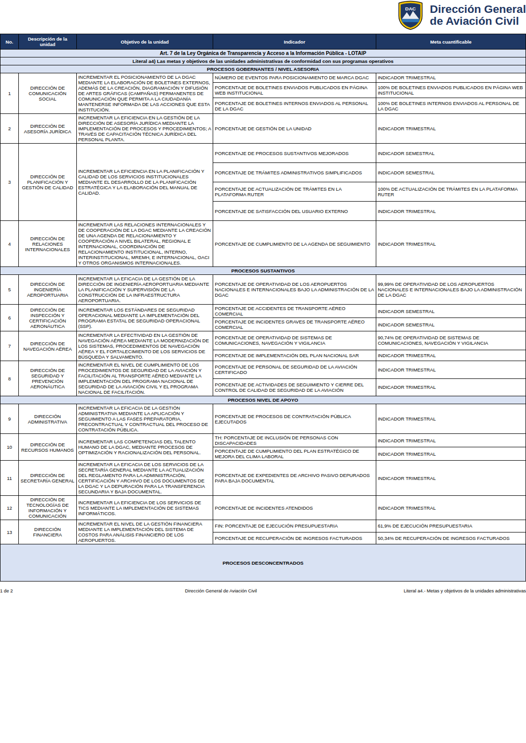DAC
Dirección General
de Aviación Civil
| Art. 7 de la Ley Orgánica de Transparencia y Acceso a la Información Pública - LOTAIP |
| Literal a4) Las metas y objetivos de las unidades administrativas de conformidad con sus programas operativos |
| No. | Descripción de la unidad | Objetivo de la unidad | Indicador | Meta cuantificable |
| PROCESOS GOBERNANTES / NIVEL ASESORIA |
| 1 | DIRECCIÓN DE COMUNICACIÓN SOCIAL | INCREMENTAR EL POSICIONAMIENTO DE LA DGAC MEDIANTE LA ELABORACIÓN DE BOLETINES EXTERNOS, ADEMÁS DE LA CREACIÓN, DIAGRAMACIÓN Y DIFUSIÓN DE ARTES GRÁFICAS (CAMPAÑAS) PERMANENTES DE COMUNICACIÓN QUE PERMITA A LA CIUDADANÍA MANTENERSE INFORMADA DE LAS ACCIONES QUE ESTA INSTITUCIÓN. | NÚMERO DE EVENTOS PARA POSICIONAMIENTO DE MARCA DGAC | INDICADOR TRIMESTRAL |
| PORCENTAJE DE BOLETINES ENVIADOS PUBLICADOS EN PÁGINA WEB INSTITUCIONAL | 100% DE BOLETINES ENVIADOS PUBLICADOS EN PÁGINA WEB INSTITUCIONAL |
| PORCENTAJE DE BOLETINES INTERNOS ENVIADOS AL PERSONAL DE LA DGAC | 100% DE BOLETINES INTERNOS ENVIADOS AL PERSONAL DE LA DGAC |
| 2 | DIRECCIÓN DE ASESORÍA JURÍDICA | INCREMENTAR LA EFICIENCIA EN LA GESTIÓN DE LA DIRECCIÓN DE ASESORÍA JURÍDICA MEDIANTE LA IMPLEMENTACIÓN DE PROCESOS Y PROCEDIMIENTOS; A TRAVÉS DE CAPACITACIÓN TÉCNICA JURÍDICA DEL PERSONAL PLANTA. | PORCENTAJE DE GESTIÓN DE LA UNIDAD | INDICADOR TRIMESTRAL |
| 3 | DIRECCIÓN DE PLANIFICACIÓN Y GESTIÓN DE CALIDAD | INCREMENTAR LA EFICIENCIA EN LA PLANIFICACIÓN Y CALIDAD DE LOS SERVICIOS INSTITUCIONALES MEDIANTE EL DESARROLLO DE LA PLANIFICACIÓN ESTRATÉGICA Y LA ELABORACIÓN DEL MANUAL DE CALIDAD. | PORCENTAJE DE PROCESOS SUSTANTIVOS MEJORADOS | INDICADOR SEMESTRAL |
| PORCENTAJE DE TRÁMITES ADMINISTRATIVOS SIMPLIFICADOS | INDICADOR SEMESTRAL |
| PORCENTAJE DE ACTUALIZACIÓN DE TRÁMITES EN LA PLATAFORMA RUTER | 100% DE ACTUALIZACIÓN DE TRÁMITES EN LA PLATAFORMA RUTER |
| PORCENTAJE DE SATISFACCIÓN DEL USUARIO EXTERNO | INDICADOR TRIMESTRAL |
| 4 | DIRECCIÓN DE RELACIONES INTERNACIONALES | INCREMENTAR LAS RELACIONES INTERNACIONALES Y DE COOPERACIÓN DE LA DGAC MEDIANTE LA CREACIÓN DE UNA AGENDA DE RELACIONAMIENTO Y COOPERACIÓN A NIVEL BILATERAL, REGIONAL E INTERNACIONAL, COORDINACIÓN DE RELACIONAMIENTO INSTITUCIONAL, INTERNO, INTERINSTITUCIONAL, MREMH, E INTERNACIONAL, OACI Y OTROS ORGANISMOS INTERNACIONALES. | PORCENTAJE DE CUMPLIMIENTO DE LA AGENDA DE SEGUIMIENTO | INDICADOR TRIMESTRAL |
| PROCESOS SUSTANTIVOS |
| 5 | DIRECCIÓN DE INGENIERÍA AEROPORTUARIA | INCREMENTAR LA EFICACIA DE LA GESTIÓN DE LA DIRECCIÓN DE INGENIERÍA AEROPORTUARIA MEDIANTE LA PLANIFICACIÓN Y SUPERVISIÓN DE LA CONSTRUCCIÓN DE LA INFRAESTRUCTURA AEROPORTUARIA. | PORCENTAJE DE OPERATIVIDAD DE LOS AEROPUERTOS NACIONALES E INTERNACIONALES BAJO LA ADMINISTRACIÓN DE LA DGAC | 99,99% DE OPERATIVIDAD DE LOS AEROPUERTOS NACIONALES E INTERNACIONALES BAJO LA ADMINISTRACIÓN DE LA DGAC |
| 6 | DIRECCIÓN DE INSPECCIÓN Y CERTIFICACIÓN AERONÁUTICA | INCREMENTAR LOS ESTÁNDARES DE SEGURIDAD OPERACIONAL MEDIANTE LA IMPLEMENTACIÓN DEL PROGRAMA ESTATAL DE SEGURIDAD OPERACIONAL (SSP). | PORCENTAJE DE ACCIDENTES DE TRANSPORTE AÉREO COMERCIAL | INDICADOR SEMESTRAL |
| PORCENTAJE DE INCIDENTES GRAVES DE TRANSPORTE AÉREO COMERCIAL | INDICADOR SEMESTRAL |
| 7 | DIRECCIÓN DE NAVEGACIÓN AÉREA | INCREMENTAR LA EFECTIVIDAD EN LA GESTIÓN DE NAVEGACIÓN AÉREA MEDIANTE LA MODERNIZACIÓN DE LOS SISTEMAS, PROCEDIMIENTOS DE NAVEGACIÓN AÉREA Y EL FORTALECIMIENTO DE LOS SERVICIOS DE BÚSQUEDA Y SALVAMENTO. | PORCENTAJE DE OPERATIVIDAD DE SISTEMAS DE COMUNICACIONES, NAVEGACIÓN Y VIGILANCIA | 90,74% DE OPERATIVIDAD DE SISTEMAS DE COMUNICACIONES, NAVEGACIÓN Y VIGILANCIA |
| PORCENTAJE DE IMPLEMENTACIÓN DEL PLAN NACIONAL SAR | INDICADOR TRIMESTRAL |
| 8 | DIRECCIÓN DE SEGURIDAD Y PREVENCIÓN AERONÁUTICA | INCREMENTAR EL NIVEL DE CUMPLIMIENTO DE LOS PROCEDIMIENTOS DE SEGURIDAD DE LA AVIACIÓN Y FACILITACIÓN AL TRANSPORTE AÉREO MEDIANTE LA IMPLEMENTACIÓN DEL PROGRAMA NACIONAL DE SEGURIDAD DE LA AVIACIÓN CIVIL Y EL PROGRAMA NACIONAL DE FACILITACIÓN. | PORCENTAJE DE PERSONAL DE SEGURIDAD DE LA AVIACIÓN CERTIFICADO | INDICADOR TRIMESTRAL |
| PORCENTAJE DE ACTIVIDADES DE SEGUIMIENTO Y CIERRE DEL CONTROL DE CALIDAD DE SEGURIDAD DE LA AVIACIÓN | INDICADOR TRIMESTRAL |
| PROCESOS NIVEL DE APOYO |
| 9 | DIRECCIÓN ADMINISTRATIVA | INCREMENTAR LA EFICACIA DE LA GESTIÓN ADMINISTRATIVA MEDIANTE LA APLICACIÓN Y SEGUIMIENTO A LAS FASES PREPARATORIA, PRECONTRACTUAL Y CONTRACTUAL DEL PROCESO DE CONTRATACIÓN PÚBLICA. | PORCENTAJE DE PROCESOS DE CONTRATACIÓN PÚBLICA EJECUTADOS | INDICADOR TRIMESTRAL |
| 10 | DIRECCIÓN DE RECURSOS HUMANOS | INCREMENTAR LAS COMPETENCIAS DEL TALENTO HUMANO DE LA DGAC, MEDIANTE PROCESOS DE OPTIMIZACIÓN Y RACIONALIZACIÓN DEL PERSONAL. | TH: PORCENTAJE DE INCLUSIÓN DE PERSONAS CON DISCAPACIDADES | INDICADOR TRIMESTRAL |
| PORCENTAJE DE CUMPLIMIENTO DEL PLAN ESTRATÉGICO DE MEJORA DEL CLIMA LABORAL | INDICADOR TRIMESTRAL |
| 11 | DIRECCIÓN DE SECRETARÍA GENERAL | INCREMENTAR LA EFICACIA DE LOS SERVICIOS DE LA SECRETARÍA GENERAL MEDIANTE LA ACTUALIZACIÓN DEL REGLAMENTO PARA LA ADMINISTRACIÓN, CERTIFICACIÓN Y ARCHIVO DE LOS DOCUMENTOS DE LA DGAC Y LA DEPURACIÓN PARA LA TRANSFERENCIA SECUNDARIA Y BAJA DOCUMENTAL. | PORCENTAJE DE EXPEDIENTES DE ARCHIVO PASIVO DEPURADOS PARA BAJA DOCUMENTAL | INDICADOR TRIMESTRAL |
| 12 | DIRECCIÓN DE TECNOLOGÍAS DE INFORMACIÓN Y COMUNICACIÓN | INCREMENTAR LA EFICIENCIA DE LOS SERVICIOS DE TICS MEDIANTE LA IMPLEMENTACIÓN DE SISTEMAS INFORMÁTICOS. | PORCENTAJE DE INCIDENTES ATENDIDOS | INDICADOR TRIMESTRAL |
| 13 | DIRECCIÓN FINANCIERA | INCREMENTAR EL NIVEL DE LA GESTIÓN FINANCIERA MEDIANTE LA IMPLEMENTACIÓN DEL SISTEMA DE COSTOS PARA ANÁLISIS FINANCIERO DE LOS AEROPUERTOS. | FIN: PORCENTAJE DE EJECUCIÓN PRESUPUESTARIA | 61,9% DE EJECUCIÓN PRESUPUESTARIA |
| PORCENTAJE DE RECUPERACIÓN DE INGRESOS FACTURADOS | 50,34% DE RECUPERACIÓN DE INGRESOS FACTURADOS |
| PROCESOS DESCONCENTRADOS |
1 de 2
Dirección General de Aviación Civil
Literal a4.- Metas y objetivos de la unidades administrativas